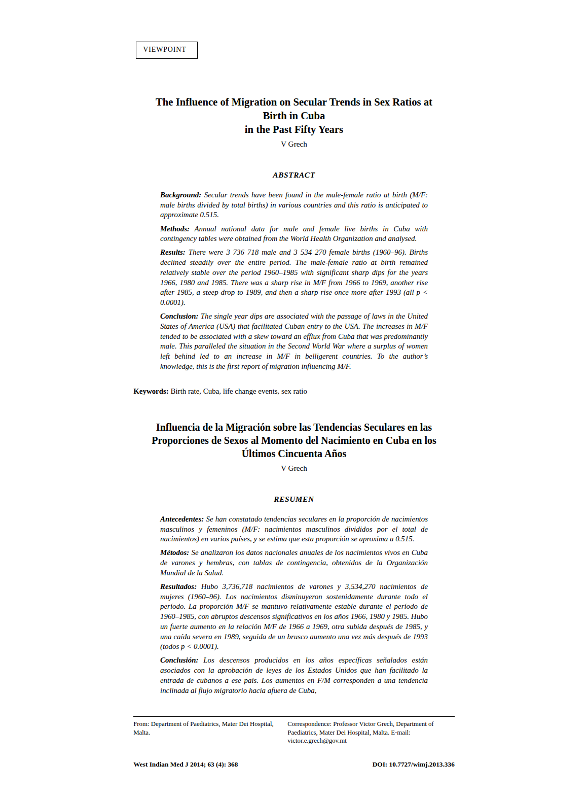VIEWPOINT
The Influence of Migration on Secular Trends in Sex Ratios at Birth in Cuba
in the Past Fifty Years
V Grech
ABSTRACT
Background: Secular trends have been found in the male-female ratio at birth (M/F: male births divided by total births) in various countries and this ratio is anticipated to approximate 0.515.
Methods: Annual national data for male and female live births in Cuba with contingency tables were obtained from the World Health Organization and analysed.
Results: There were 3 736 718 male and 3 534 270 female births (1960–96). Births declined steadily over the entire period. The male-female ratio at birth remained relatively stable over the period 1960–1985 with significant sharp dips for the years 1966, 1980 and 1985. There was a sharp rise in M/F from 1966 to 1969, another rise after 1985, a steep drop to 1989, and then a sharp rise once more after 1993 (all p < 0.0001).
Conclusion: The single year dips are associated with the passage of laws in the United States of America (USA) that facilitated Cuban entry to the USA. The increases in M/F tended to be associated with a skew toward an efflux from Cuba that was predominantly male. This paralleled the situation in the Second World War where a surplus of women left behind led to an increase in M/F in belligerent countries. To the author’s knowledge, this is the first report of migration influencing M/F.
Keywords: Birth rate, Cuba, life change events, sex ratio
Influencia de la Migración sobre las Tendencias Seculares en las Proporciones de Sexos al Momento del Nacimiento en Cuba en los Últimos Cincuenta Años
V Grech
RESUMEN
Antecedentes: Se han constatado tendencias seculares en la proporción de nacimientos masculinos y femeninos (M/F: nacimientos masculinos divididos por el total de nacimientos) en varios países, y se estima que esta proporción se aproxima a 0.515.
Métodos: Se analizaron los datos nacionales anuales de los nacimientos vivos en Cuba de varones y hembras, con tablas de contingencia, obtenidos de la Organización Mundial de la Salud.
Resultados: Hubo 3,736,718 nacimientos de varones y 3,534,270 nacimientos de mujeres (1960–96). Los nacimientos disminuyeron sostenidamente durante todo el período. La proporción M/F se mantuvo relativamente estable durante el período de 1960–1985, con abruptos descensos significativos en los años 1966, 1980 y 1985. Hubo un fuerte aumento en la relación M/F de 1966 a 1969, otra subida después de 1985, y una caída severa en 1989, seguida de un brusco aumento una vez más después de 1993 (todos p < 0.0001).
Conclusión: Los descensos producidos en los años específicas señalados están asociados con la aprobación de leyes de los Estados Unidos que han facilitado la entrada de cubanos a ese país. Los aumentos en F/M corresponden a una tendencia inclinada al flujo migratorio hacia afuera de Cuba,
| From: Department of Paediatrics, Mater Dei Hospital, Malta. | Correspondence: Professor Victor Grech, Department of Paediatrics, Mater Dei Hospital, Malta. E-mail: victor.e.grech@gov.mt |
West Indian Med J 2014; 63 (4): 368 DOI: 10.7727/wimj.2013.336